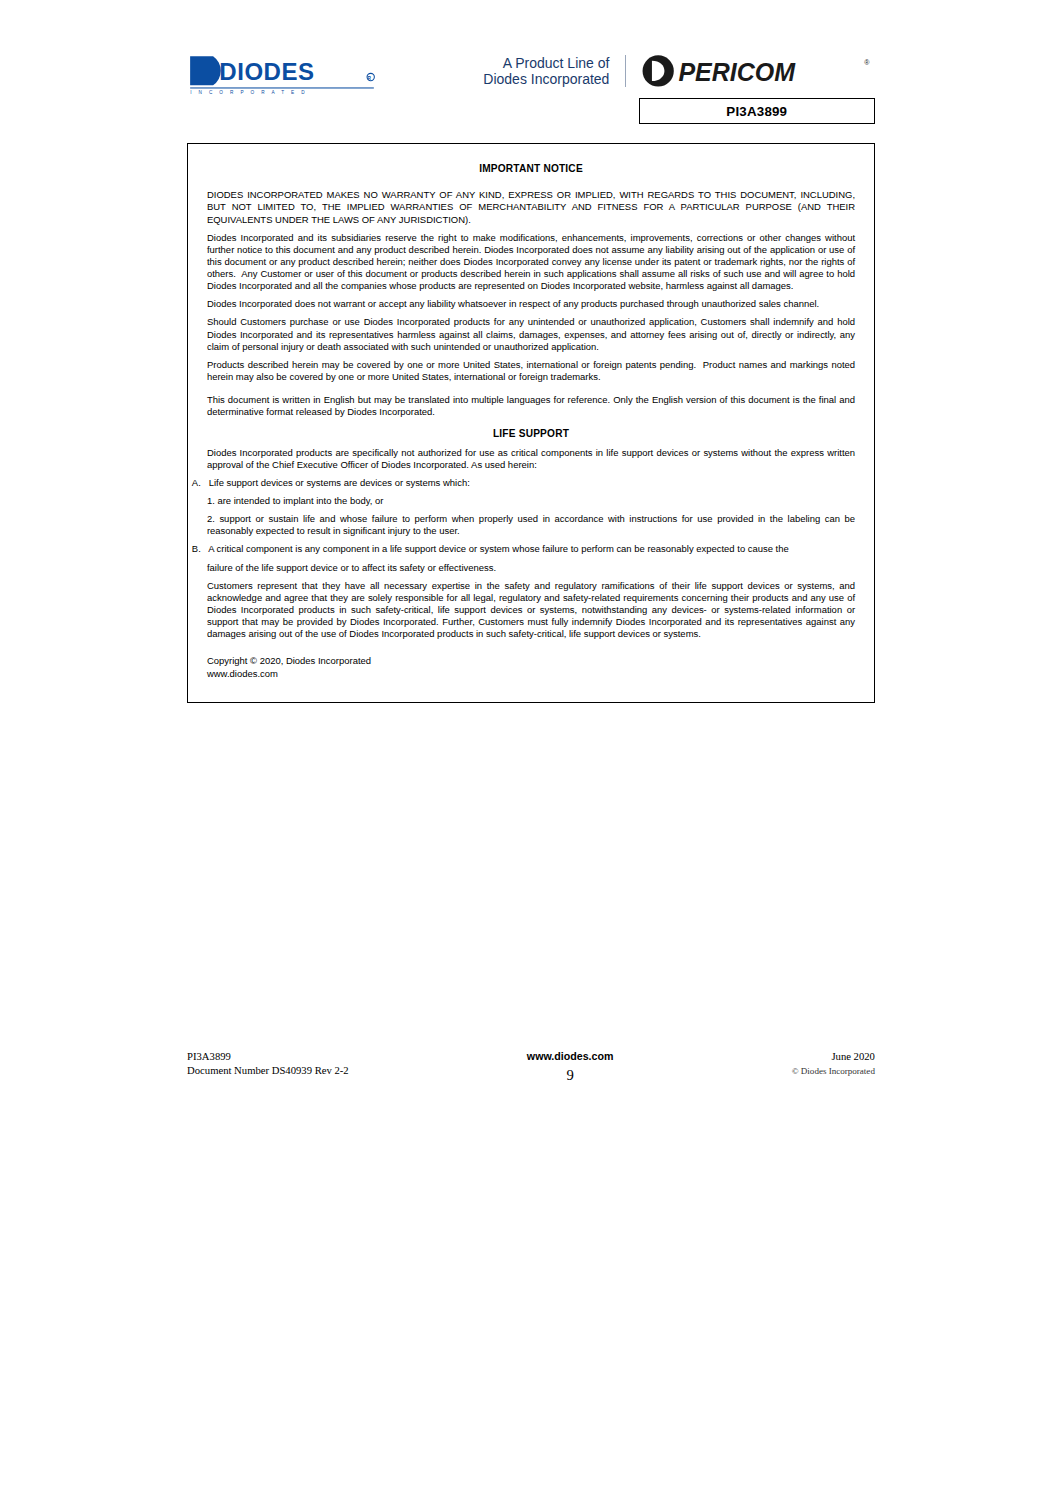DIODES R I N C O R P O R A T E D
A Product Line of
Diodes Incorporated
PERICOM ®
PI3A3899
IMPORTANT NOTICE
DIODES INCORPORATED MAKES NO WARRANTY OF ANY KIND, EXPRESS OR IMPLIED, WITH REGARDS TO THIS DOCUMENT, INCLUDING, BUT NOT LIMITED TO, THE IMPLIED WARRANTIES OF MERCHANTABILITY AND FITNESS FOR A PARTICULAR PURPOSE (AND THEIR EQUIVALENTS UNDER THE LAWS OF ANY JURISDICTION).
Diodes Incorporated and its subsidiaries reserve the right to make modifications, enhancements, improvements, corrections or other changes without further notice to this document and any product described herein. Diodes Incorporated does not assume any liability arising out of the application or use of this document or any product described herein; neither does Diodes Incorporated convey any license under its patent or trademark rights, nor the rights of others. Any Customer or user of this document or products described herein in such applications shall assume all risks of such use and will agree to hold Diodes Incorporated and all the companies whose products are represented on Diodes Incorporated website, harmless against all damages.
Diodes Incorporated does not warrant or accept any liability whatsoever in respect of any products purchased through unauthorized sales channel.
Should Customers purchase or use Diodes Incorporated products for any unintended or unauthorized application, Customers shall indemnify and hold Diodes Incorporated and its representatives harmless against all claims, damages, expenses, and attorney fees arising out of, directly or indirectly, any claim of personal injury or death associated with such unintended or unauthorized application.
Products described herein may be covered by one or more United States, international or foreign patents pending. Product names and markings noted herein may also be covered by one or more United States, international or foreign trademarks.
This document is written in English but may be translated into multiple languages for reference. Only the English version of this document is the final and determinative format released by Diodes Incorporated.
LIFE SUPPORT
Diodes Incorporated products are specifically not authorized for use as critical components in life support devices or systems without the express written approval of the Chief Executive Officer of Diodes Incorporated. As used herein:
A. Life support devices or systems are devices or systems which:
1. are intended to implant into the body, or
2. support or sustain life and whose failure to perform when properly used in accordance with instructions for use provided in the labeling can be reasonably expected to result in significant injury to the user.
B. A critical component is any component in a life support device or system whose failure to perform can be reasonably expected to cause the
failure of the life support device or to affect its safety or effectiveness.
Customers represent that they have all necessary expertise in the safety and regulatory ramifications of their life support devices or systems, and acknowledge and agree that they are solely responsible for all legal, regulatory and safety-related requirements concerning their products and any use of Diodes Incorporated products in such safety-critical, life support devices or systems, notwithstanding any devices- or systems-related information or support that may be provided by Diodes Incorporated. Further, Customers must fully indemnify Diodes Incorporated and its representatives against any damages arising out of the use of Diodes Incorporated products in such safety-critical, life support devices or systems.
Copyright © 2020, Diodes Incorporated
www.diodes.com
PI3A3899
Document Number DS40939 Rev 2-2
www.diodes.com
9
June 2020
© Diodes Incorporated